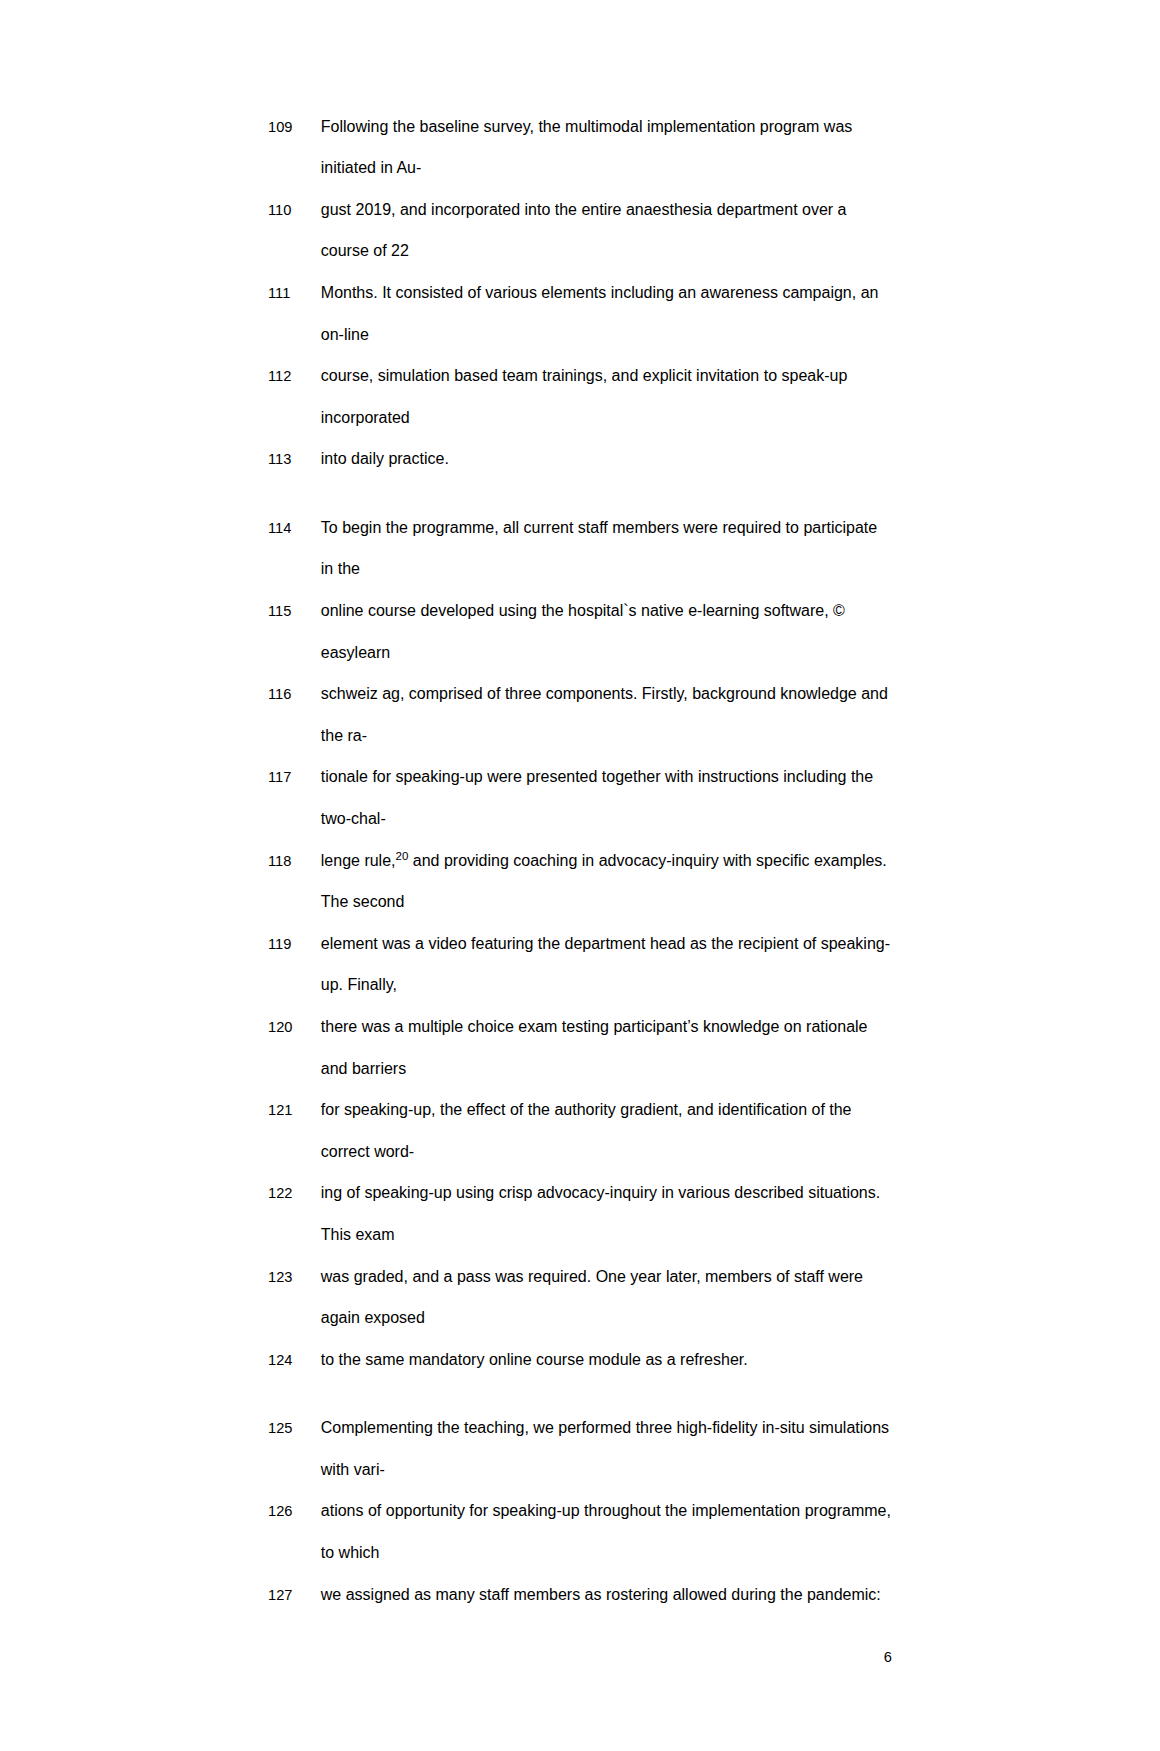109 Following the baseline survey, the multimodal implementation program was initiated in Au-
110 gust 2019, and incorporated into the entire anaesthesia department over a course of 22
111 Months. It consisted of various elements including an awareness campaign, an on-line
112 course, simulation based team trainings, and explicit invitation to speak-up incorporated
113 into daily practice.
114 To begin the programme, all current staff members were required to participate in the
115 online course developed using the hospital`s native e-learning software, © easylearn
116 schweiz ag, comprised of three components. Firstly, background knowledge and the ra-
117 tionale for speaking-up were presented together with instructions including the two-chal-
118 lenge rule,20 and providing coaching in advocacy-inquiry with specific examples. The second
119 element was a video featuring the department head as the recipient of speaking-up. Finally,
120 there was a multiple choice exam testing participant’s knowledge on rationale and barriers
121 for speaking-up, the effect of the authority gradient, and identification of the correct word-
122 ing of speaking-up using crisp advocacy-inquiry in various described situations. This exam
123 was graded, and a pass was required. One year later, members of staff were again exposed
124 to the same mandatory online course module as a refresher.
125 Complementing the teaching, we performed three high-fidelity in-situ simulations with vari-
126 ations of opportunity for speaking-up throughout the implementation programme, to which
127 we assigned as many staff members as rostering allowed during the pandemic:
6